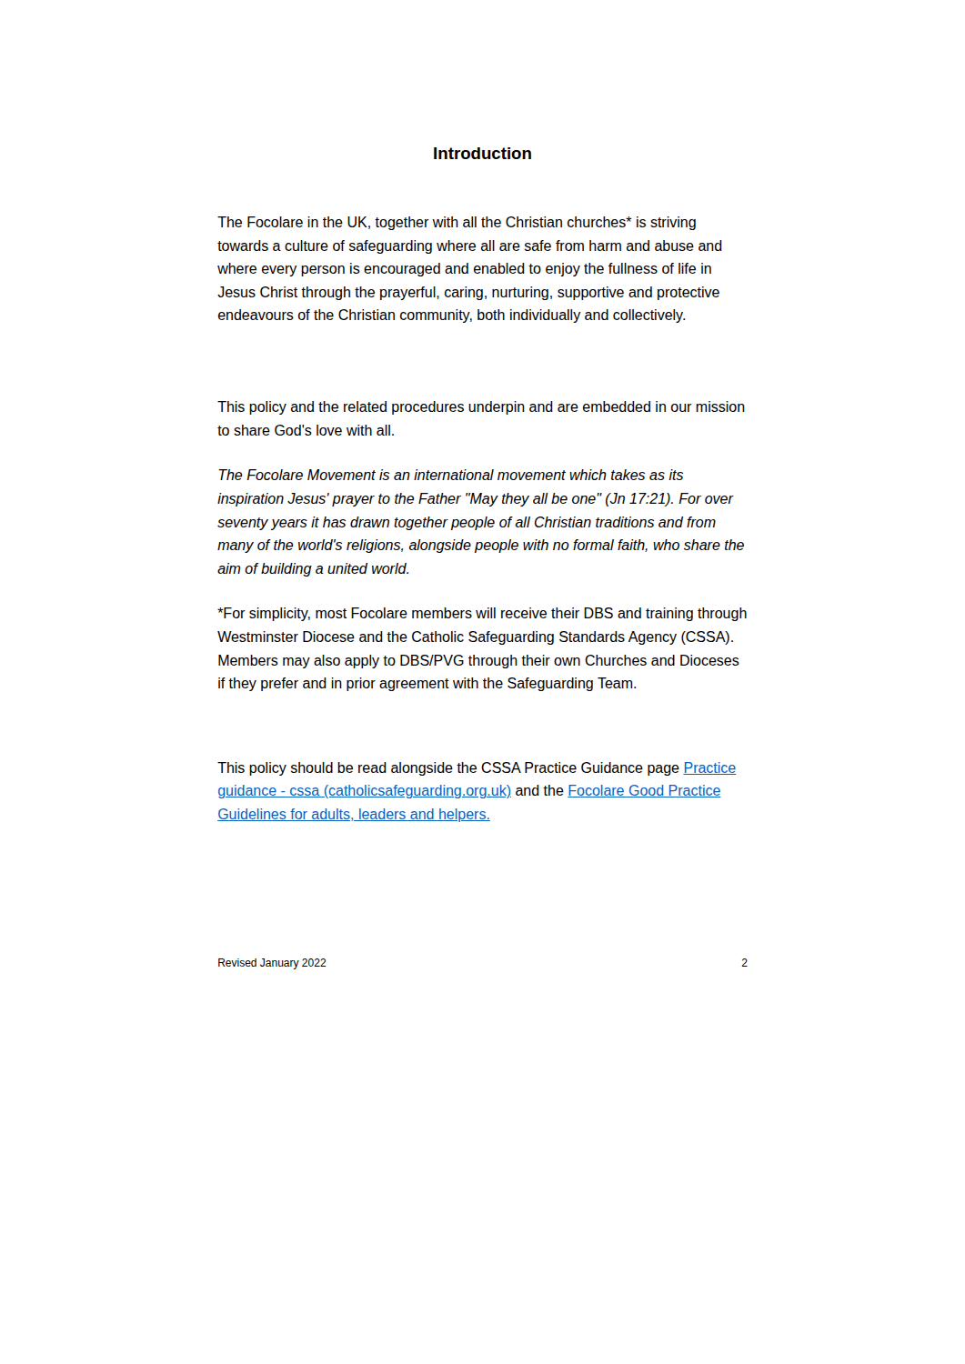Introduction
The Focolare in the UK, together with all the Christian churches* is striving towards a culture of safeguarding where all are safe from harm and abuse and where every person is encouraged and enabled to enjoy the fullness of life in Jesus Christ through the prayerful, caring, nurturing, supportive and protective endeavours of the Christian community, both individually and collectively.
This policy and the related procedures underpin and are embedded in our mission to share God's love with all.
The Focolare Movement is an international movement which takes as its inspiration Jesus' prayer to the Father "May they all be one" (Jn 17:21). For over seventy years it has drawn together people of all Christian traditions and from many of the world's religions, alongside people with no formal faith, who share the aim of building a united world.
*For simplicity, most Focolare members will receive their DBS and training through Westminster Diocese and the Catholic Safeguarding Standards Agency (CSSA). Members may also apply to DBS/PVG through their own Churches and Dioceses if they prefer and in prior agreement with the Safeguarding Team.
This policy should be read alongside the CSSA Practice Guidance page Practice guidance - cssa (catholicsafeguarding.org.uk) and the Focolare Good Practice Guidelines for adults, leaders and helpers.
Revised January 2022 2